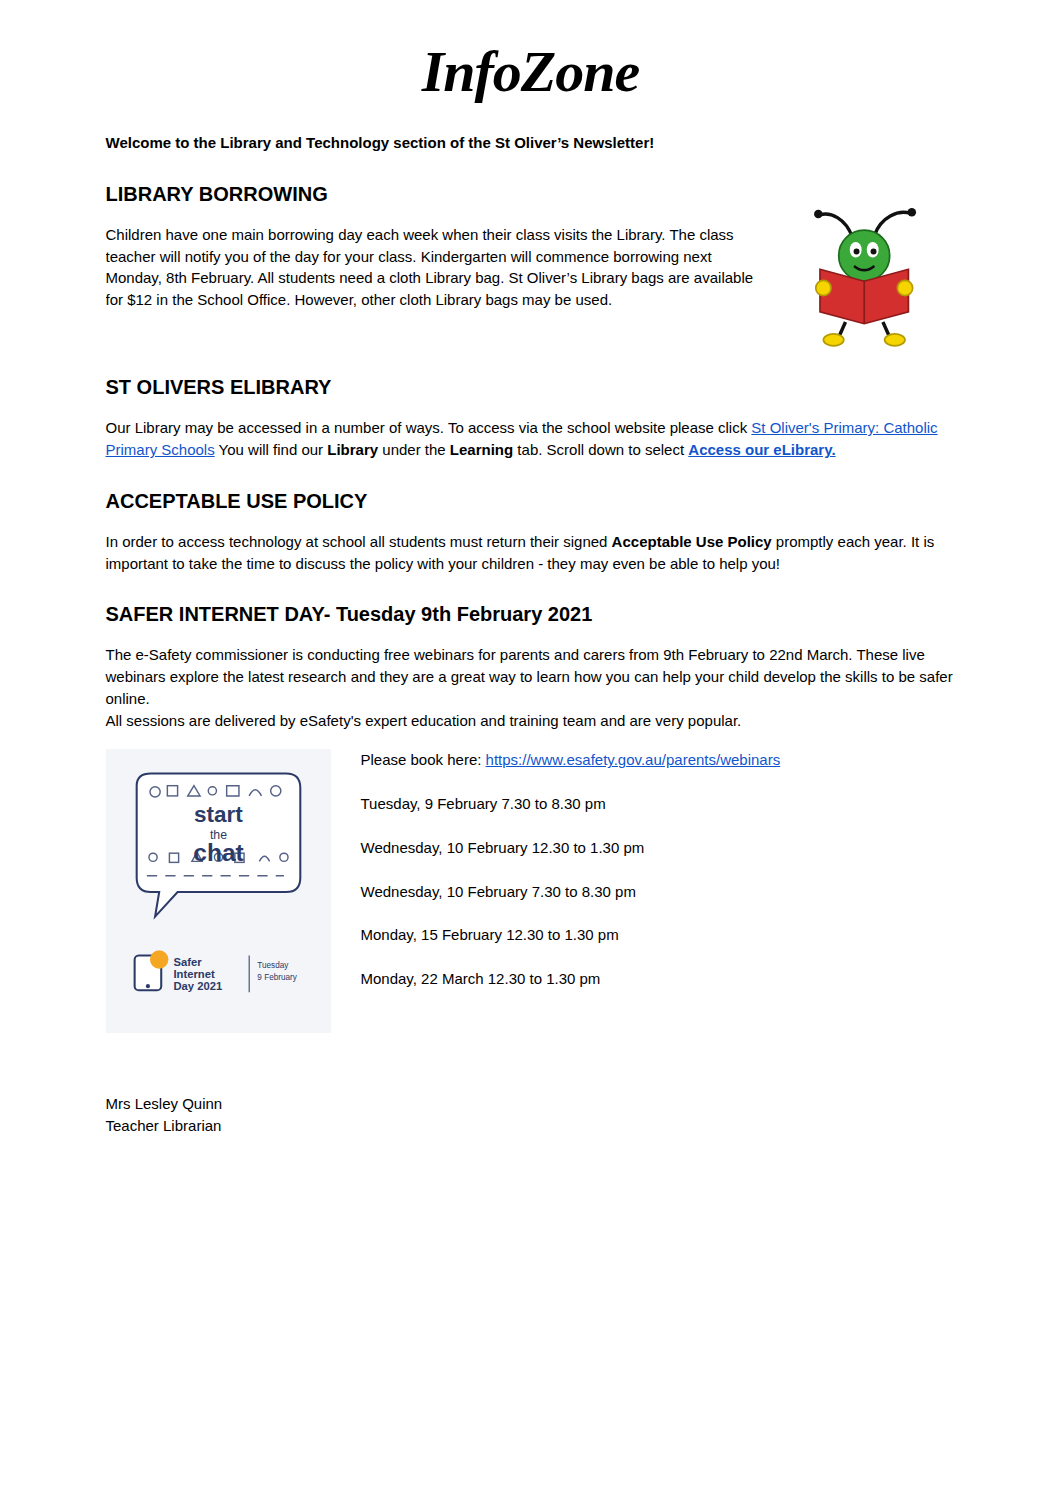InfoZone
Welcome to the Library and Technology section of the St Oliver’s Newsletter!
LIBRARY BORROWING
Children have one main borrowing day each week when their class visits the Library. The class teacher will notify you of the day for your class. Kindergarten will commence borrowing next Monday, 8th February. All students need a cloth Library bag. St Oliver’s Library bags are available for $12 in the School Office. However, other cloth Library bags may be used.
ST OLIVERS ELIBRARY
Our Library may be accessed in a number of ways. To access via the school website please click St Oliver's Primary: Catholic Primary Schools You will find our Library under the Learning tab. Scroll down to select Access our eLibrary.
ACCEPTABLE USE POLICY
In order to access technology at school all students must return their signed Acceptable Use Policy promptly each year. It is important to take the time to discuss the policy with your children - they may even be able to help you!
SAFER INTERNET DAY- Tuesday 9th February 2021
The e-Safety commissioner is conducting free webinars for parents and carers from 9th February to 22nd March. These live webinars explore the latest research and they are a great way to learn how you can help your child develop the skills to be safer online.
All sessions are delivered by eSafety's expert education and training team and are very popular.
start the chat Safer Internet Day 2021 Tuesday 9 February
Please book here: https://www.esafety.gov.au/parents/webinars
Tuesday, 9 February 7.30 to 8.30 pm
Wednesday, 10 February 12.30 to 1.30 pm
Wednesday, 10 February 7.30 to 8.30 pm
Monday, 15 February 12.30 to 1.30 pm
Monday, 22 March 12.30 to 1.30 pm
Mrs Lesley Quinn
Teacher Librarian